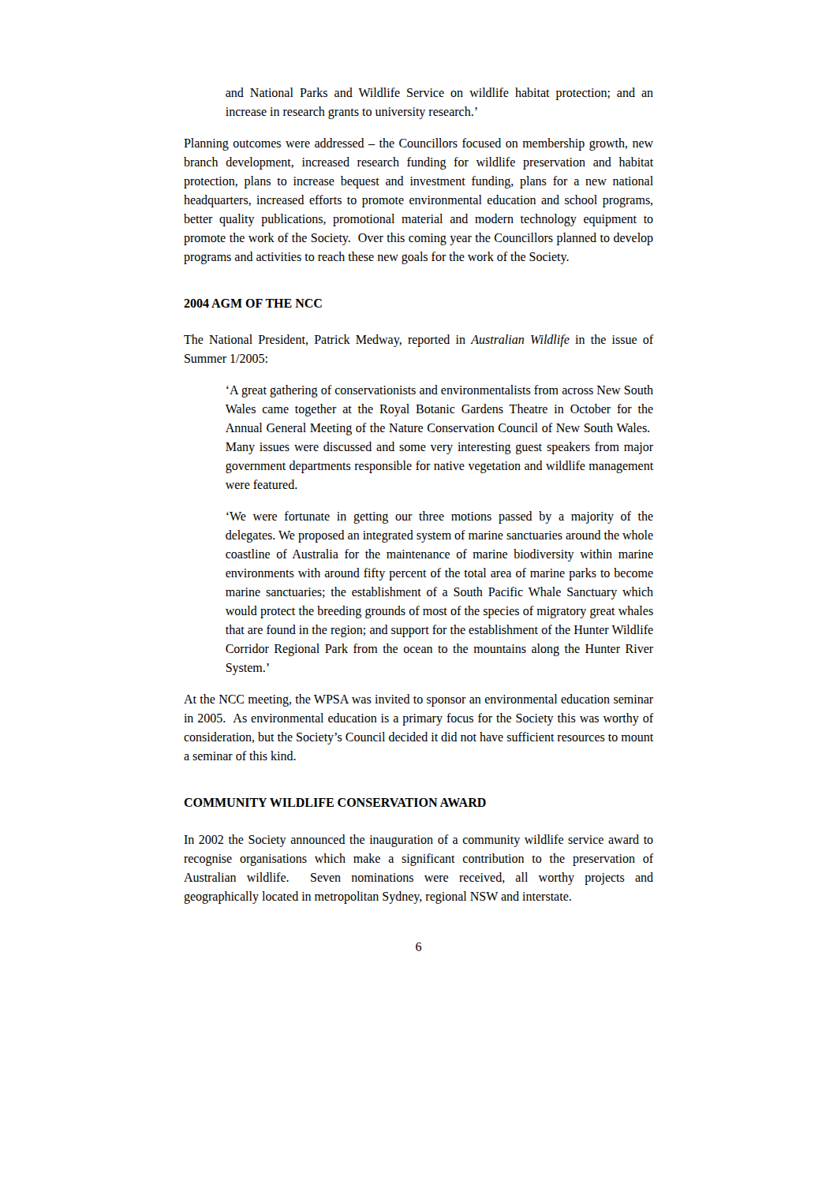and National Parks and Wildlife Service on wildlife habitat protection; and an increase in research grants to university research.’
Planning outcomes were addressed – the Councillors focused on membership growth, new branch development, increased research funding for wildlife preservation and habitat protection, plans to increase bequest and investment funding, plans for a new national headquarters, increased efforts to promote environmental education and school programs, better quality publications, promotional material and modern technology equipment to promote the work of the Society. Over this coming year the Councillors planned to develop programs and activities to reach these new goals for the work of the Society.
2004 AGM OF THE NCC
The National President, Patrick Medway, reported in Australian Wildlife in the issue of Summer 1/2005:
‘A great gathering of conservationists and environmentalists from across New South Wales came together at the Royal Botanic Gardens Theatre in October for the Annual General Meeting of the Nature Conservation Council of New South Wales. Many issues were discussed and some very interesting guest speakers from major government departments responsible for native vegetation and wildlife management were featured.
‘We were fortunate in getting our three motions passed by a majority of the delegates. We proposed an integrated system of marine sanctuaries around the whole coastline of Australia for the maintenance of marine biodiversity within marine environments with around fifty percent of the total area of marine parks to become marine sanctuaries; the establishment of a South Pacific Whale Sanctuary which would protect the breeding grounds of most of the species of migratory great whales that are found in the region; and support for the establishment of the Hunter Wildlife Corridor Regional Park from the ocean to the mountains along the Hunter River System.’
At the NCC meeting, the WPSA was invited to sponsor an environmental education seminar in 2005. As environmental education is a primary focus for the Society this was worthy of consideration, but the Society’s Council decided it did not have sufficient resources to mount a seminar of this kind.
COMMUNITY WILDLIFE CONSERVATION AWARD
In 2002 the Society announced the inauguration of a community wildlife service award to recognise organisations which make a significant contribution to the preservation of Australian wildlife. Seven nominations were received, all worthy projects and geographically located in metropolitan Sydney, regional NSW and interstate.
6